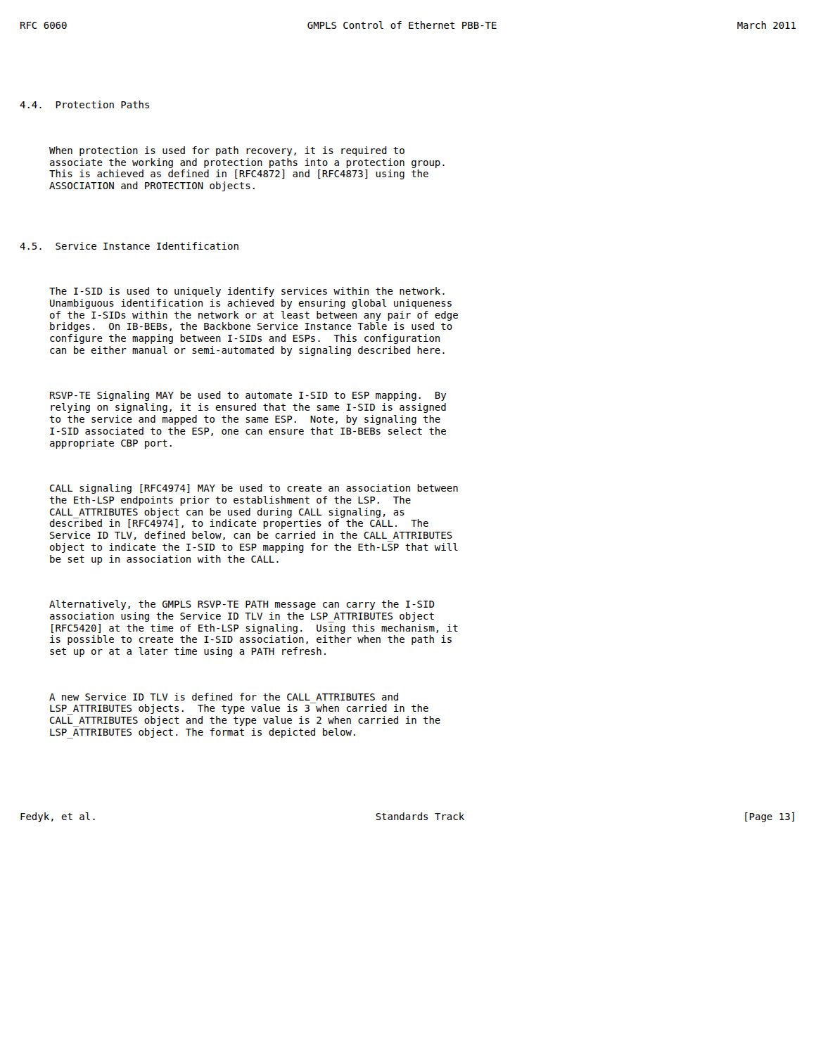RFC 6060 GMPLS Control of Ethernet PBB-TE March 2011
4.4. Protection Paths
When protection is used for path recovery, it is required to associate the working and protection paths into a protection group. This is achieved as defined in [RFC4872] and [RFC4873] using the ASSOCIATION and PROTECTION objects.
4.5. Service Instance Identification
The I-SID is used to uniquely identify services within the network. Unambiguous identification is achieved by ensuring global uniqueness of the I-SIDs within the network or at least between any pair of edge bridges. On IB-BEBs, the Backbone Service Instance Table is used to configure the mapping between I-SIDs and ESPs. This configuration can be either manual or semi-automated by signaling described here.
RSVP-TE Signaling MAY be used to automate I-SID to ESP mapping. By relying on signaling, it is ensured that the same I-SID is assigned to the service and mapped to the same ESP. Note, by signaling the I-SID associated to the ESP, one can ensure that IB-BEBs select the appropriate CBP port.
CALL signaling [RFC4974] MAY be used to create an association between the Eth-LSP endpoints prior to establishment of the LSP. The CALL_ATTRIBUTES object can be used during CALL signaling, as described in [RFC4974], to indicate properties of the CALL. The Service ID TLV, defined below, can be carried in the CALL_ATTRIBUTES object to indicate the I-SID to ESP mapping for the Eth-LSP that will be set up in association with the CALL.
Alternatively, the GMPLS RSVP-TE PATH message can carry the I-SID association using the Service ID TLV in the LSP_ATTRIBUTES object [RFC5420] at the time of Eth-LSP signaling. Using this mechanism, it is possible to create the I-SID association, either when the path is set up or at a later time using a PATH refresh.
A new Service ID TLV is defined for the CALL_ATTRIBUTES and LSP_ATTRIBUTES objects. The type value is 3 when carried in the CALL_ATTRIBUTES object and the type value is 2 when carried in the LSP_ATTRIBUTES object. The format is depicted below.
Fedyk, et al. Standards Track[Page 13]